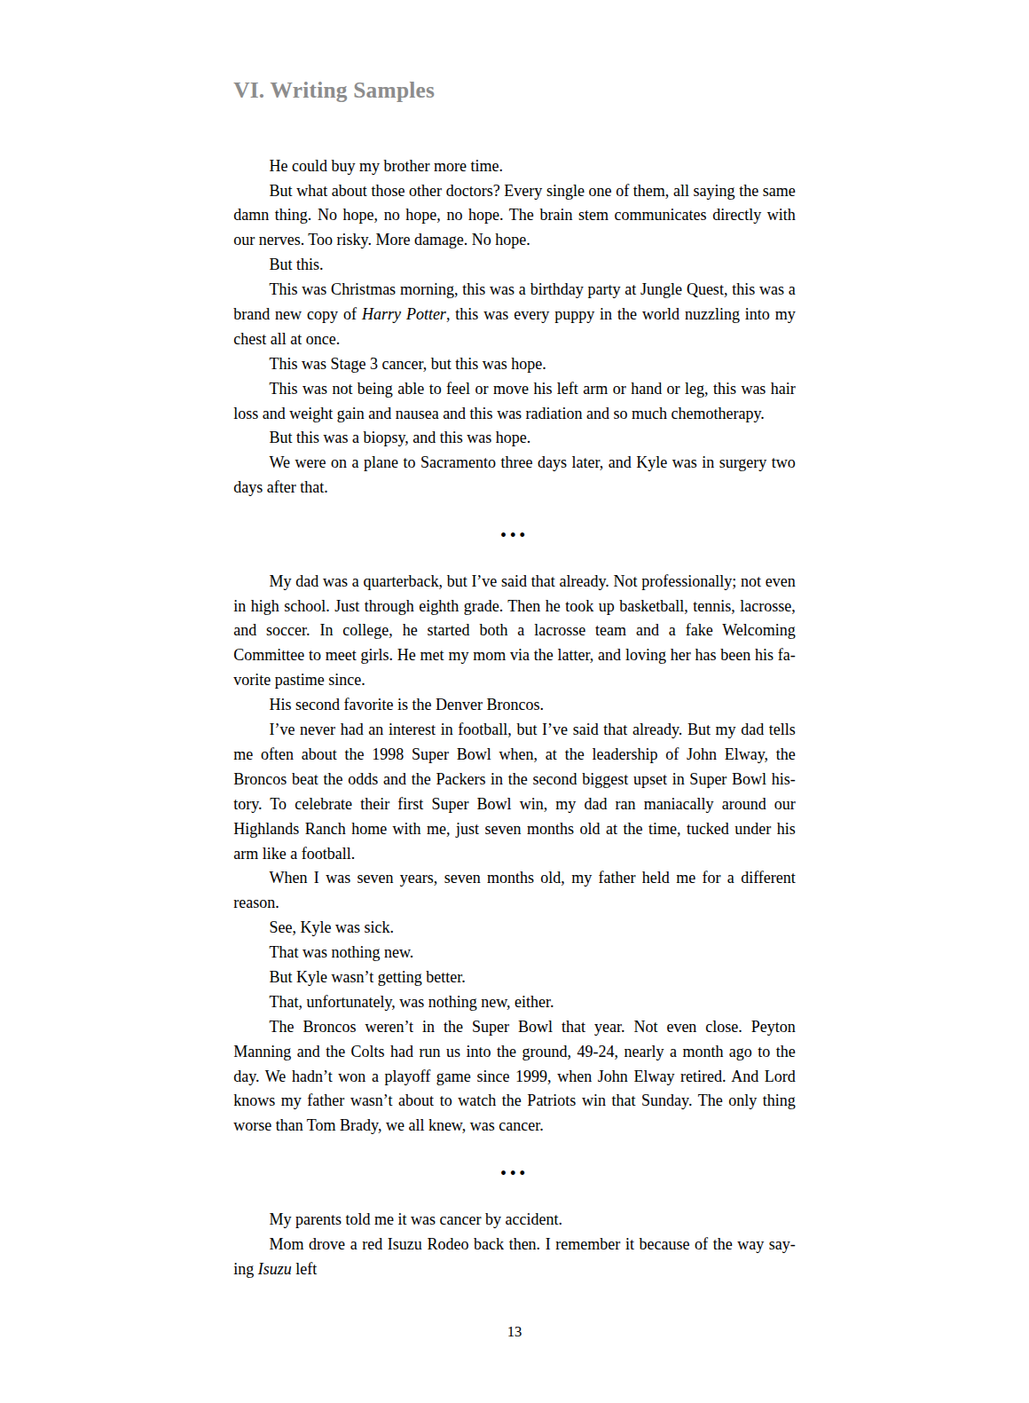VI. Writing Samples
He could buy my brother more time.
But what about those other doctors? Every single one of them, all saying the same damn thing. No hope, no hope, no hope. The brain stem communicates directly with our nerves. Too risky. More damage. No hope.
But this.
This was Christmas morning, this was a birthday party at Jungle Quest, this was a brand new copy of Harry Potter, this was every puppy in the world nuzzling into my chest all at once.
This was Stage 3 cancer, but this was hope.
This was not being able to feel or move his left arm or hand or leg, this was hair loss and weight gain and nausea and this was radiation and so much chemotherapy.
But this was a biopsy, and this was hope.
We were on a plane to Sacramento three days later, and Kyle was in surgery two days after that.
•••
My dad was a quarterback, but I’ve said that already. Not professionally; not even in high school. Just through eighth grade. Then he took up basketball, tennis, lacrosse, and soccer. In college, he started both a lacrosse team and a fake Welcoming Committee to meet girls. He met my mom via the latter, and loving her has been his favorite pastime since.
His second favorite is the Denver Broncos.
I’ve never had an interest in football, but I’ve said that already. But my dad tells me often about the 1998 Super Bowl when, at the leadership of John Elway, the Broncos beat the odds and the Packers in the second biggest upset in Super Bowl history. To celebrate their first Super Bowl win, my dad ran maniacally around our Highlands Ranch home with me, just seven months old at the time, tucked under his arm like a football.
When I was seven years, seven months old, my father held me for a different reason.
See, Kyle was sick.
That was nothing new.
But Kyle wasn’t getting better.
That, unfortunately, was nothing new, either.
The Broncos weren’t in the Super Bowl that year. Not even close. Peyton Manning and the Colts had run us into the ground, 49-24, nearly a month ago to the day. We hadn’t won a playoff game since 1999, when John Elway retired. And Lord knows my father wasn’t about to watch the Patriots win that Sunday. The only thing worse than Tom Brady, we all knew, was cancer.
•••
My parents told me it was cancer by accident.
Mom drove a red Isuzu Rodeo back then. I remember it because of the way saying Isuzu left
13